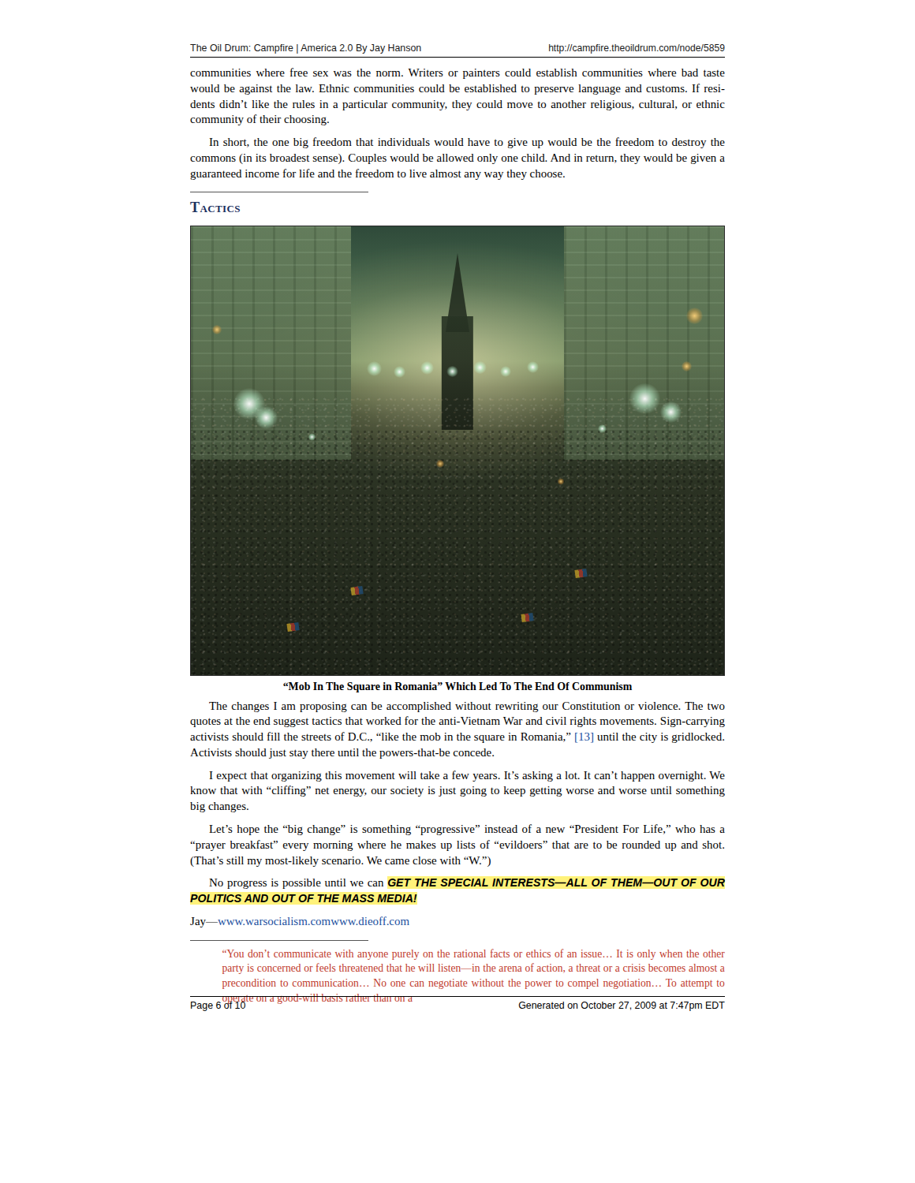The Oil Drum: Campfire | America 2.0 By Jay Hanson http://campfire.theoildrum.com/node/5859
communities where free sex was the norm. Writers or painters could establish communities where bad taste would be against the law. Ethnic communities could be established to preserve language and customs. If residents didn’t like the rules in a particular community, they could move to another religious, cultural, or ethnic community of their choosing.
In short, the one big freedom that individuals would have to give up would be the freedom to destroy the commons (in its broadest sense). Couples would be allowed only one child. And in return, they would be given a guaranteed income for life and the freedom to live almost any way they choose.
Tactics
“Mob In The Square in Romania” Which Led To The End Of Communism
The changes I am proposing can be accomplished without rewriting our Constitution or violence. The two quotes at the end suggest tactics that worked for the anti-Vietnam War and civil rights movements. Sign-carrying activists should fill the streets of D.C., “like the mob in the square in Romania,” [13] until the city is gridlocked. Activists should just stay there until the powers-that-be concede.
I expect that organizing this movement will take a few years. It’s asking a lot. It can’t happen overnight. We know that with “cliffing” net energy, our society is just going to keep getting worse and worse until something big changes.
Let’s hope the “big change” is something “progressive” instead of a new “President For Life,” who has a “prayer breakfast” every morning where he makes up lists of “evildoers” that are to be rounded up and shot. (That’s still my most-likely scenario. We came close with “W.”)
No progress is possible until we can GET THE SPECIAL INTERESTS—ALL OF THEM—OUT OF OUR POLITICS AND OUT OF THE MASS MEDIA!
Jay—www.warsocialism.com www.dieoff.com
“You don’t communicate with anyone purely on the rational facts or ethics of an issue… It is only when the other party is concerned or feels threatened that he will listen—in the arena of action, a threat or a crisis becomes almost a precondition to communication… No one can negotiate without the power to compel negotiation… To attempt to operate on a good-will basis rather than on a
Page 6 of 10 Generated on October 27, 2009 at 7:47pm EDT